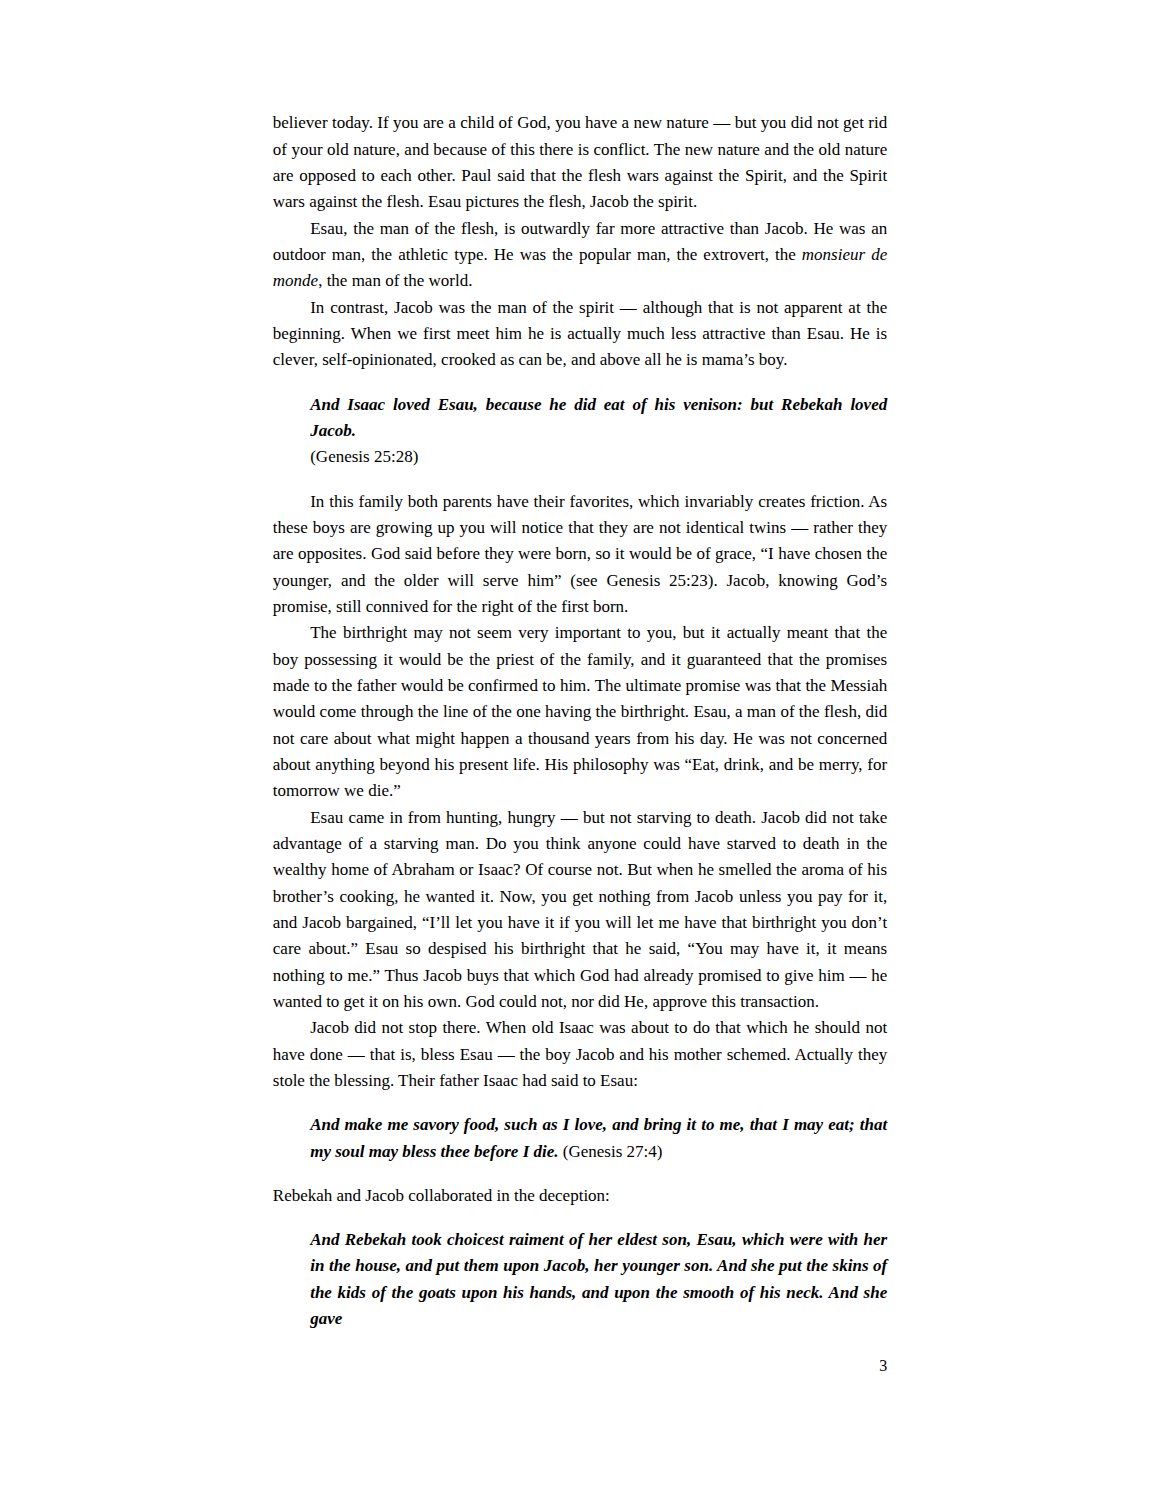believer today. If you are a child of God, you have a new nature — but you did not get rid of your old nature, and because of this there is conflict. The new nature and the old nature are opposed to each other. Paul said that the flesh wars against the Spirit, and the Spirit wars against the flesh. Esau pictures the flesh, Jacob the spirit.
Esau, the man of the flesh, is outwardly far more attractive than Jacob. He was an outdoor man, the athletic type. He was the popular man, the extrovert, the monsieur de monde, the man of the world.
In contrast, Jacob was the man of the spirit — although that is not apparent at the beginning. When we first meet him he is actually much less attractive than Esau. He is clever, self-opinionated, crooked as can be, and above all he is mama’s boy.
And Isaac loved Esau, because he did eat of his venison: but Rebekah loved Jacob.
(Genesis 25:28)
In this family both parents have their favorites, which invariably creates friction. As these boys are growing up you will notice that they are not identical twins — rather they are opposites. God said before they were born, so it would be of grace, “I have chosen the younger, and the older will serve him” (see Genesis 25:23). Jacob, knowing God’s promise, still connived for the right of the first born.
The birthright may not seem very important to you, but it actually meant that the boy possessing it would be the priest of the family, and it guaranteed that the promises made to the father would be confirmed to him. The ultimate promise was that the Messiah would come through the line of the one having the birthright. Esau, a man of the flesh, did not care about what might happen a thousand years from his day. He was not concerned about anything beyond his present life. His philosophy was “Eat, drink, and be merry, for tomorrow we die.”
Esau came in from hunting, hungry — but not starving to death. Jacob did not take advantage of a starving man. Do you think anyone could have starved to death in the wealthy home of Abraham or Isaac? Of course not. But when he smelled the aroma of his brother’s cooking, he wanted it. Now, you get nothing from Jacob unless you pay for it, and Jacob bargained, “I’ll let you have it if you will let me have that birthright you don’t care about.” Esau so despised his birthright that he said, “You may have it, it means nothing to me.” Thus Jacob buys that which God had already promised to give him — he wanted to get it on his own. God could not, nor did He, approve this transaction.
Jacob did not stop there. When old Isaac was about to do that which he should not have done — that is, bless Esau — the boy Jacob and his mother schemed. Actually they stole the blessing. Their father Isaac had said to Esau:
And make me savory food, such as I love, and bring it to me, that I may eat; that my soul may bless thee before I die. (Genesis 27:4)
Rebekah and Jacob collaborated in the deception:
And Rebekah took choicest raiment of her eldest son, Esau, which were with her in the house, and put them upon Jacob, her younger son. And she put the skins of the kids of the goats upon his hands, and upon the smooth of his neck. And she gave
3